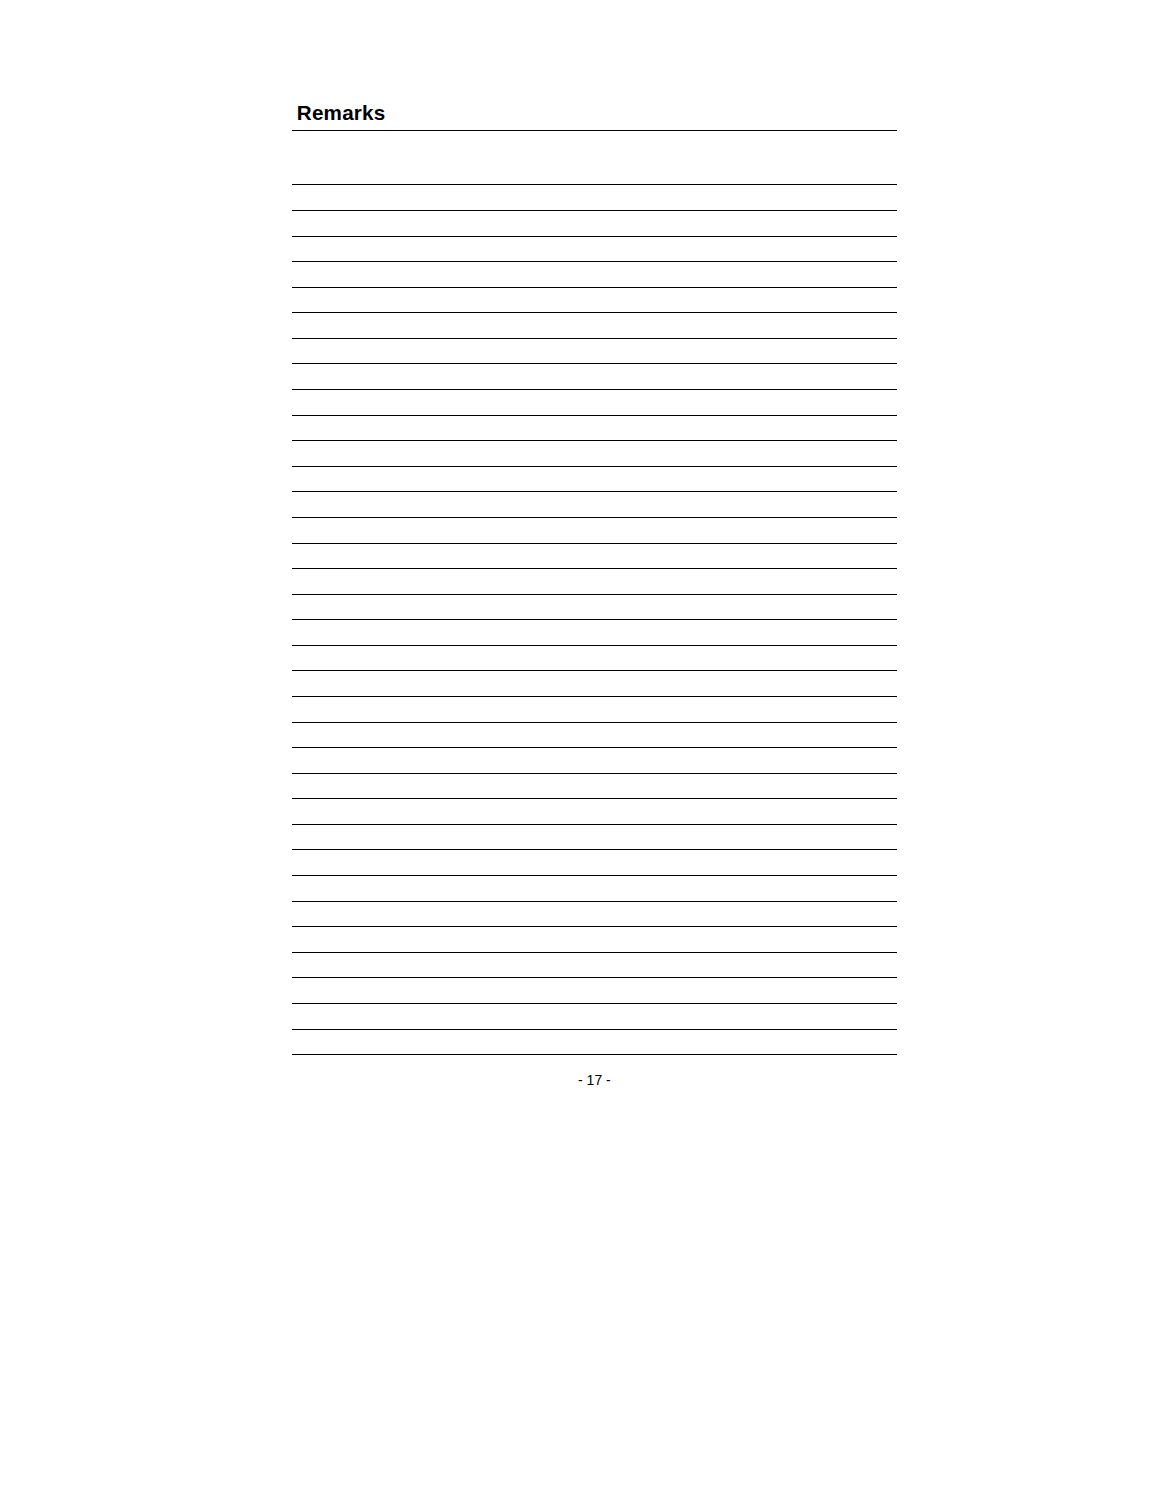Remarks
- 17 -